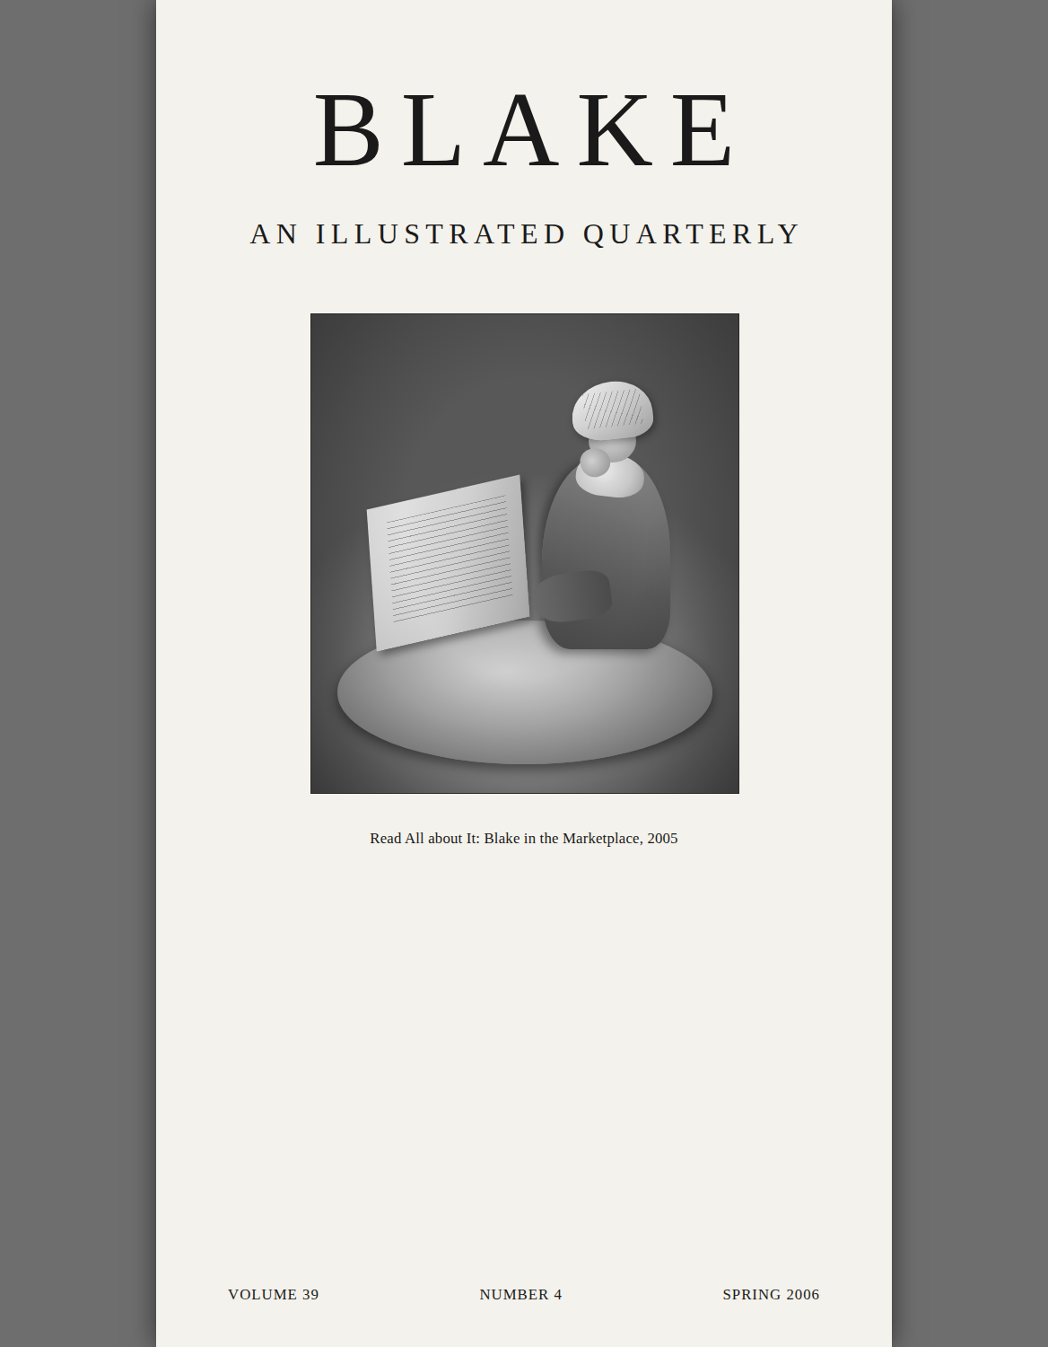BLAKE
AN ILLUSTRATED QUARTERLY
Read All about It: Blake in the Marketplace, 2005
VOLUME 39 NUMBER 4 SPRING 2006